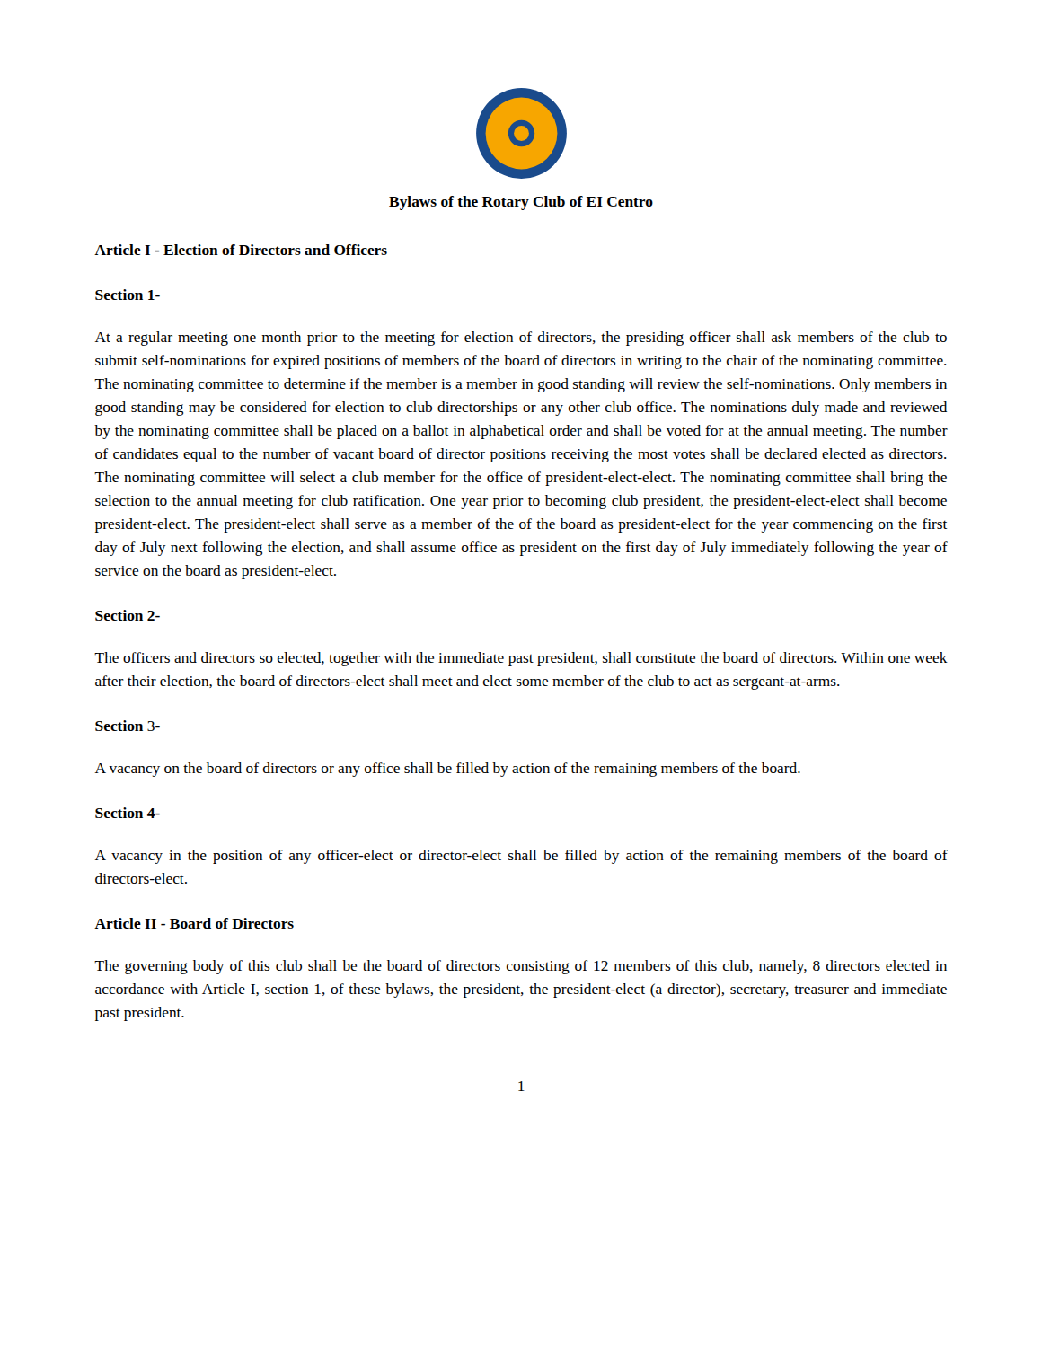Bylaws of the Rotary Club of EI Centro
Article I - Election of Directors and Officers
Section 1-
At a regular meeting one month prior to the meeting for election of directors, the presiding officer shall ask members of the club to submit self-nominations for expired positions of members of the board of directors in writing to the chair of the nominating committee. The nominating committee to determine if the member is a member in good standing will review the self-nominations. Only members in good standing may be considered for election to club directorships or any other club office. The nominations duly made and reviewed by the nominating committee shall be placed on a ballot in alphabetical order and shall be voted for at the annual meeting. The number of candidates equal to the number of vacant board of director positions receiving the most votes shall be declared elected as directors. The nominating committee will select a club member for the office of president-elect-elect. The nominating committee shall bring the selection to the annual meeting for club ratification. One year prior to becoming club president, the president-elect-elect shall become president-elect. The president-elect shall serve as a member of the of the board as president-elect for the year commencing on the first day of July next following the election, and shall assume office as president on the first day of July immediately following the year of service on the board as president-elect.
Section 2-
The officers and directors so elected, together with the immediate past president, shall constitute the board of directors. Within one week after their election, the board of directors-elect shall meet and elect some member of the club to act as sergeant-at-arms.
Section 3-
A vacancy on the board of directors or any office shall be filled by action of the remaining members of the board.
Section 4-
A vacancy in the position of any officer-elect or director-elect shall be filled by action of the remaining members of the board of directors-elect.
Article II - Board of Directors
The governing body of this club shall be the board of directors consisting of 12 members of this club, namely, 8 directors elected in accordance with Article I, section 1, of these bylaws, the president, the president-elect (a director), secretary, treasurer and immediate past president.
1